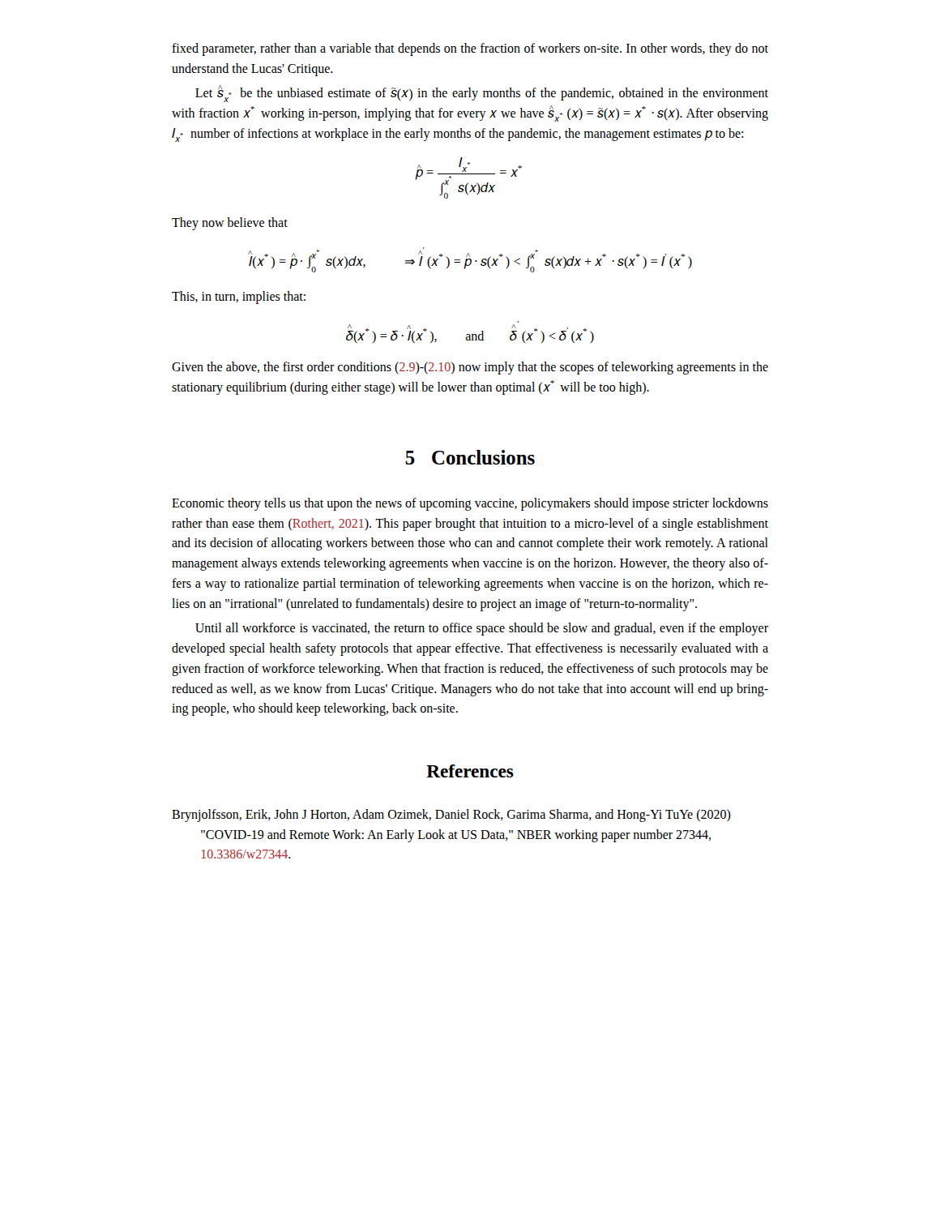fixed parameter, rather than a variable that depends on the fraction of workers on-site. In other words, they do not understand the Lucas' Critique.
Let s^x* be the unbiased estimate of s~(x) in the early months of the pandemic, obtained in the environment with fraction x* working in-person, implying that for every x we have s^x*(x)=s~(x)=x*·s(x). After observing Ix* number of infections at workplace in the early months of the pandemic, the management estimates p to be:
p^ = Ix* ∫ 0 x* s(x)dx = x*
They now believe that
I^(x*) = p^· ∫0x* s(x)dx, ⇒ I^′(x*) = p^·s(x*) < ∫0x* s(x)dx + x*·s(x*) = I′(x*)
This, in turn, implies that:
δ^ (x*) = δ· I^ (x*) , and δ^′ (x*) < δ′ (x*)
Given the above, the first order conditions (2.9)-(2.10) now imply that the scopes of teleworking agreements in the stationary equilibrium (during either stage) will be lower than optimal (x* will be too high).
5 Conclusions
Economic theory tells us that upon the news of upcoming vaccine, policymakers should impose stricter lockdowns rather than ease them (Rothert, 2021). This paper brought that intuition to a micro-level of a single establishment and its decision of allocating workers between those who can and cannot complete their work remotely. A rational management always extends teleworking agreements when vaccine is on the horizon. However, the theory also offers a way to rationalize partial termination of teleworking agreements when vaccine is on the horizon, which relies on an "irrational" (unrelated to fundamentals) desire to project an image of "return-to-normality".
Until all workforce is vaccinated, the return to office space should be slow and gradual, even if the employer developed special health safety protocols that appear effective. That effectiveness is necessarily evaluated with a given fraction of workforce teleworking. When that fraction is reduced, the effectiveness of such protocols may be reduced as well, as we know from Lucas' Critique. Managers who do not take that into account will end up bringing people, who should keep teleworking, back on-site.
References
Brynjolfsson, Erik, John J Horton, Adam Ozimek, Daniel Rock, Garima Sharma, and Hong-Yi TuYe (2020) "COVID-19 and Remote Work: An Early Look at US Data," NBER working paper number 27344, 10.3386/w27344.